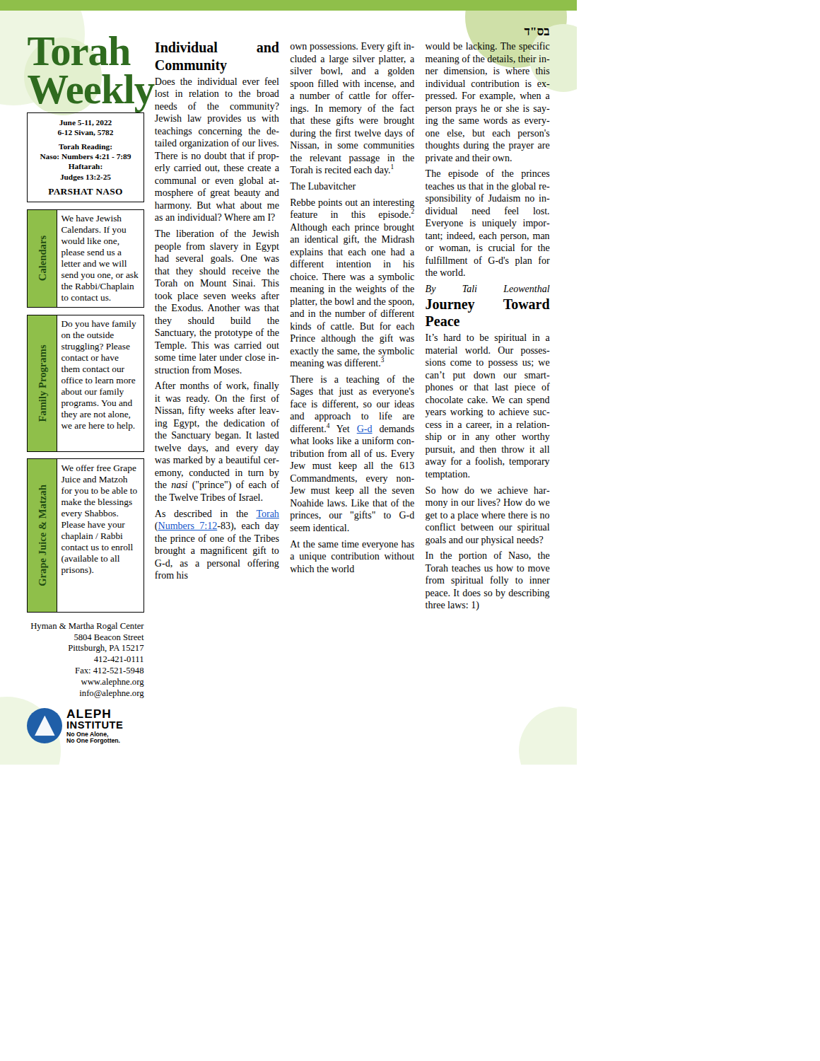בס"ד
Torah Weekly
June 5-11, 2022
6-12 Sivan, 5782
Torah Reading:
Naso: Numbers 4:21 - 7:89
Haftarah:
Judges 13:2-25
PARSHAT NASO
Calendars
We have Jewish Calendars. If you would like one, please send us a letter and we will send you one, or ask the Rabbi/Chaplain to contact us.
Family Programs
Do you have family on the outside struggling? Please contact or have them contact our office to learn more about our family programs. You and they are not alone, we are here to help.
Grape Juice & Matzah
We offer free Grape Juice and Matzoh for you to be able to make the blessings every Shabbos. Please have your chaplain / Rabbi contact us to enroll (available to all prisons).
Hyman & Martha Rogal Center
5804 Beacon Street
Pittsburgh, PA 15217
412-421-0111
Fax: 412-521-5948
www.alephne.org
info@alephne.org
ALEPH
INSTITUTE
No One Alone,
No One Forgotten.
Individual and
Community
Does the individual ever feel lost in relation to the broad needs of the community? Jewish law provides us with teachings concerning the detailed organization of our lives. There is no doubt that if properly carried out, these create a communal or even global atmosphere of great beauty and harmony. But what about me as an individual? Where am I?
The liberation of the Jewish people from slavery in Egypt had several goals. One was that they should receive the Torah on Mount Sinai. This took place seven weeks after the Exodus. Another was that they should build the Sanctuary, the prototype of the Temple. This was carried out some time later under close instruction from Moses.
After months of work, finally it was ready. On the first of Nissan, fifty weeks after leaving Egypt, the dedication of the Sanctuary began. It lasted twelve days, and every day was marked by a beautiful ceremony, conducted in turn by the nasi ("prince") of each of the Twelve Tribes of Israel.
As described in the Torah (Numbers 7:12-83), each day the prince of one of the Tribes brought a magnificent gift to G-d, as a personal offering from his
own possessions. Every gift included a large silver platter, a silver bowl, and a golden spoon filled with incense, and a number of cattle for offerings. In memory of the fact that these gifts were brought during the first twelve days of Nissan, in some communities the relevant passage in the Torah is recited each day.1
The Lubavitcher
Rebbe points out an interesting feature in this episode.2 Although each prince brought an identical gift, the Midrash explains that each one had a different intention in his choice. There was a symbolic meaning in the weights of the platter, the bowl and the spoon, and in the number of different kinds of cattle. But for each Prince although the gift was exactly the same, the symbolic meaning was different.3
There is a teaching of the Sages that just as everyone's face is different, so our ideas and approach to life are different.4 Yet G-d demands what looks like a uniform contribution from all of us. Every Jew must keep all the 613 Commandments, every non-Jew must keep all the seven Noahide laws. Like that of the princes, our "gifts" to G-d seem identical.
At the same time everyone has a unique contribution without which the world
would be lacking. The specific meaning of the details, their inner dimension, is where this individual contribution is expressed. For example, when a person prays he or she is saying the same words as everyone else, but each person's thoughts during the prayer are private and their own.
The episode of the princes teaches us that in the global responsibility of Judaism no individual need feel lost. Everyone is uniquely important; indeed, each person, man or woman, is crucial for the fulfillment of G-d's plan for the world.
By Tali Leowenthal
Journey Toward
Peace
It’s hard to be spiritual in a material world. Our possessions come to possess us; we can’t put down our smartphones or that last piece of chocolate cake. We can spend years working to achieve success in a career, in a relationship or in any other worthy pursuit, and then throw it all away for a foolish, temporary temptation.
So how do we achieve harmony in our lives? How do we get to a place where there is no conflict between our spiritual goals and our physical needs?
In the portion of Naso, the Torah teaches us how to move from spiritual folly to inner peace. It does so by describing three laws: 1)